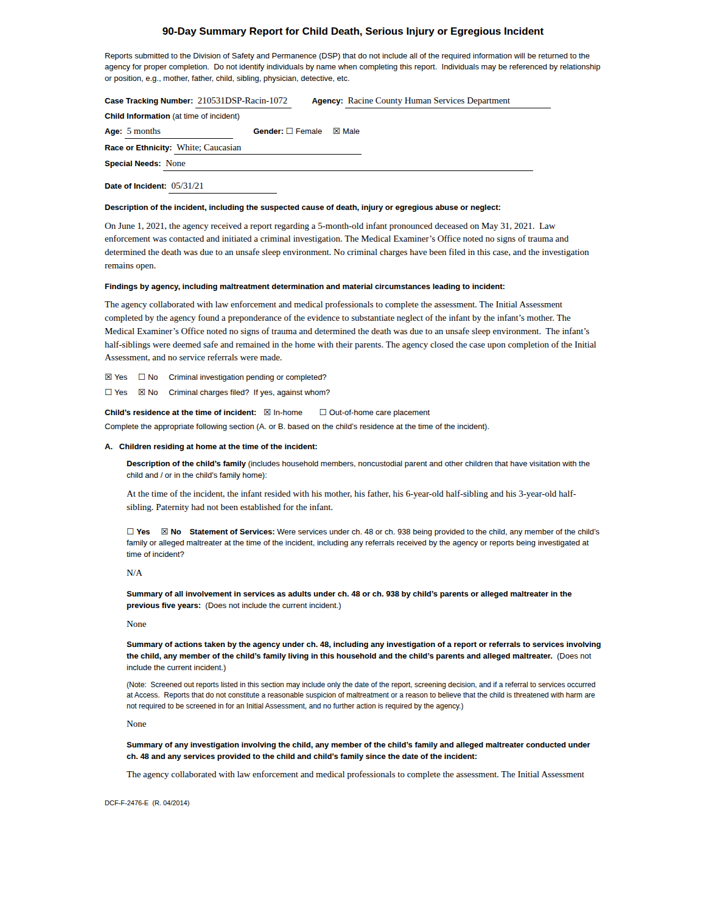90-Day Summary Report for Child Death, Serious Injury or Egregious Incident
Reports submitted to the Division of Safety and Permanence (DSP) that do not include all of the required information will be returned to the agency for proper completion. Do not identify individuals by name when completing this report. Individuals may be referenced by relationship or position, e.g., mother, father, child, sibling, physician, detective, etc.
Case Tracking Number: 210531DSP-Racin-1072 Agency: Racine County Human Services Department
Child Information (at time of incident)
Age: 5 months Gender: ☐ Female ☒ Male
Race or Ethnicity: White; Caucasian
Special Needs: None
Date of Incident: 05/31/21
Description of the incident, including the suspected cause of death, injury or egregious abuse or neglect:
On June 1, 2021, the agency received a report regarding a 5-month-old infant pronounced deceased on May 31, 2021. Law enforcement was contacted and initiated a criminal investigation. The Medical Examiner’s Office noted no signs of trauma and determined the death was due to an unsafe sleep environment. No criminal charges have been filed in this case, and the investigation remains open.
Findings by agency, including maltreatment determination and material circumstances leading to incident:
The agency collaborated with law enforcement and medical professionals to complete the assessment. The Initial Assessment completed by the agency found a preponderance of the evidence to substantiate neglect of the infant by the infant’s mother. The Medical Examiner’s Office noted no signs of trauma and determined the death was due to an unsafe sleep environment. The infant’s half-siblings were deemed safe and remained in the home with their parents. The agency closed the case upon completion of the Initial Assessment, and no service referrals were made.
☒ Yes ☐ No Criminal investigation pending or completed?
☐ Yes ☒ No Criminal charges filed? If yes, against whom?
Child’s residence at the time of incident: ☒ In-home ☐ Out-of-home care placement
Complete the appropriate following section (A. or B. based on the child’s residence at the time of the incident).
A. Children residing at home at the time of the incident:
Description of the child’s family (includes household members, noncustodial parent and other children that have visitation with the child and / or in the child's family home):
At the time of the incident, the infant resided with his mother, his father, his 6-year-old half-sibling and his 3-year-old half-sibling. Paternity had not been established for the infant.
☐ Yes ☒ No Statement of Services: Were services under ch. 48 or ch. 938 being provided to the child, any member of the child’s family or alleged maltreater at the time of the incident, including any referrals received by the agency or reports being investigated at time of incident?
N/A
Summary of all involvement in services as adults under ch. 48 or ch. 938 by child’s parents or alleged maltreater in the previous five years: (Does not include the current incident.)
None
Summary of actions taken by the agency under ch. 48, including any investigation of a report or referrals to services involving the child, any member of the child’s family living in this household and the child’s parents and alleged maltreater. (Does not include the current incident.)
(Note: Screened out reports listed in this section may include only the date of the report, screening decision, and if a referral to services occurred at Access. Reports that do not constitute a reasonable suspicion of maltreatment or a reason to believe that the child is threatened with harm are not required to be screened in for an Initial Assessment, and no further action is required by the agency.)
None
Summary of any investigation involving the child, any member of the child’s family and alleged maltreater conducted under ch. 48 and any services provided to the child and child’s family since the date of the incident:
The agency collaborated with law enforcement and medical professionals to complete the assessment. The Initial Assessment
DCF-F-2476-E (R. 04/2014)